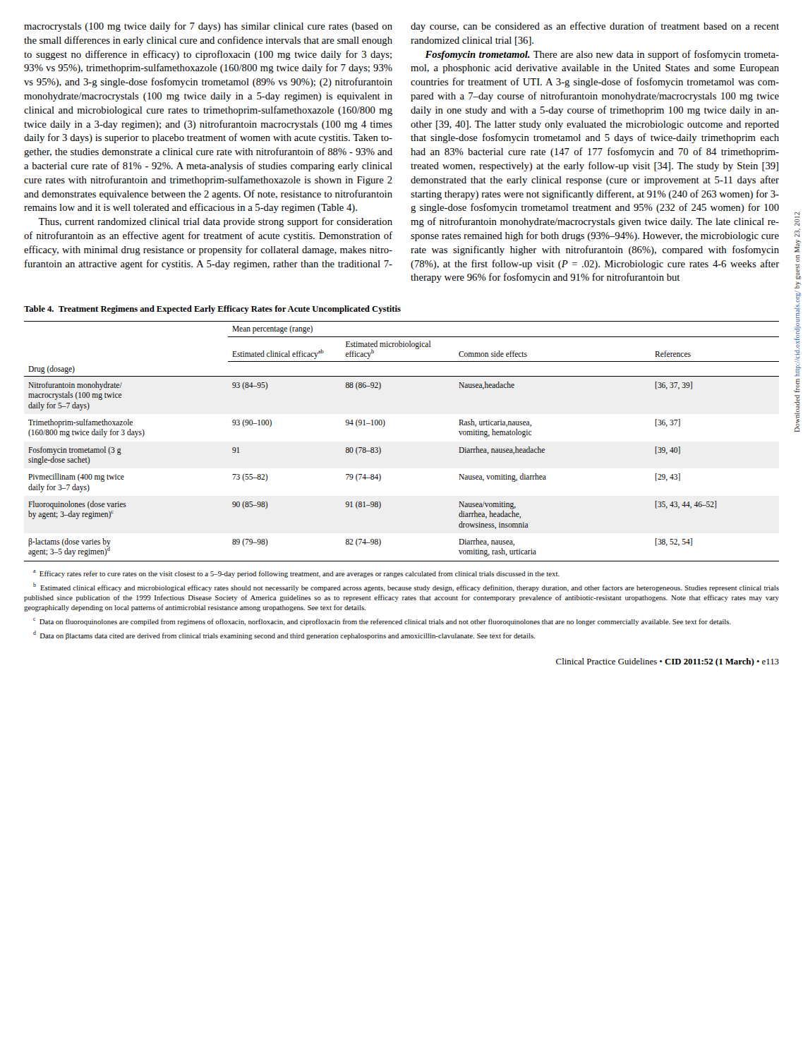Downloaded from http://cid.oxfordjournals.org/ by guest on May 23, 2012
macrocrystals (100 mg twice daily for 7 days) has similar clinical cure rates (based on the small differences in early clinical cure and confidence intervals that are small enough to suggest no difference in efficacy) to ciprofloxacin (100 mg twice daily for 3 days; 93% vs 95%), trimethoprim-sulfamethoxazole (160/800 mg twice daily for 7 days; 93% vs 95%), and 3-g single-dose fosfomycin trometamol (89% vs 90%); (2) nitrofurantoin monohydrate/macrocrystals (100 mg twice daily in a 5-day regimen) is equivalent in clinical and microbiological cure rates to trimethoprim-sulfamethoxazole (160/800 mg twice daily in a 3-day regimen); and (3) nitrofurantoin macrocrystals (100 mg 4 times daily for 3 days) is superior to placebo treatment of women with acute cystitis. Taken together, the studies demonstrate a clinical cure rate with nitrofurantoin of 88% - 93% and a bacterial cure rate of 81% - 92%. A meta-analysis of studies comparing early clinical cure rates with nitrofurantoin and trimethoprim-sulfamethoxazole is shown in Figure 2 and demonstrates equivalence between the 2 agents. Of note, resistance to nitrofurantoin remains low and it is well tolerated and efficacious in a 5-day regimen (Table 4).
Thus, current randomized clinical trial data provide strong support for consideration of nitrofurantoin as an effective agent for treatment of acute cystitis. Demonstration of efficacy, with minimal drug resistance or propensity for collateral damage, makes nitrofurantoin an attractive agent for cystitis. A 5-day regimen, rather than the traditional 7-day course, can be considered as an effective duration of treatment based on a recent randomized clinical trial [36].
Fosfomycin trometamol. There are also new data in support of fosfomycin trometamol, a phosphonic acid derivative available in the United States and some European countries for treatment of UTI. A 3-g single-dose of fosfomycin trometamol was compared with a 7–day course of nitrofurantoin monohydrate/macrocrystals 100 mg twice daily in one study and with a 5-day course of trimethoprim 100 mg twice daily in another [39, 40]. The latter study only evaluated the microbiologic outcome and reported that single-dose fosfomycin trometamol and 5 days of twice-daily trimethoprim each had an 83% bacterial cure rate (147 of 177 fosfomycin and 70 of 84 trimethoprim-treated women, respectively) at the early follow-up visit [34]. The study by Stein [39] demonstrated that the early clinical response (cure or improvement at 5-11 days after starting therapy) rates were not significantly different, at 91% (240 of 263 women) for 3-g single-dose fosfomycin trometamol treatment and 95% (232 of 245 women) for 100 mg of nitrofurantoin monohydrate/macrocrystals given twice daily. The late clinical response rates remained high for both drugs (93%–94%). However, the microbiologic cure rate was significantly higher with nitrofurantoin (86%), compared with fosfomycin (78%), at the first follow-up visit (P = .02). Microbiologic cure rates 4-6 weeks after therapy were 96% for fosfomycin and 91% for nitrofurantoin but
Table 4. Treatment Regimens and Expected Early Efficacy Rates for Acute Uncomplicated Cystitis
| | Mean percentage (range) |
| --- | --- |
| Estimated clinical efficacy ab | Estimated microbiological efficacy b | Common side effects | References |
| Drug (dosage) | | | | |
| Nitrofurantoin monohydrate/ macrocrystals (100 mg twice daily for 5–7 days) | 93 (84–95) | 88 (86–92) | Nausea,headache | [36, 37, 39] |
| Trimethoprim-sulfamethoxazole (160/800 mg twice daily for 3 days) | 93 (90–100) | 94 (91–100) | Rash, urticaria,nausea, vomiting, hematologic | [36, 37] |
| Fosfomycin trometamol (3 g single-dose sachet) | 91 | 80 (78–83) | Diarrhea, nausea,headache | [39, 40] |
| Pivmecillinam (400 mg twice daily for 3–7 days) | 73 (55–82) | 79 (74–84) | Nausea, vomiting, diarrhea | [29, 43] |
| Fluoroquinolones (dose varies by agent; 3–day regimen) c | 90 (85–98) | 91 (81–98) | Nausea/vomiting, diarrhea, headache, drowsiness, insomnia | [35, 43, 44, 46–52] |
| β-lactams (dose varies by agent; 3–5 day regimen) d | 89 (79–98) | 82 (74–98) | Diarrhea, nausea, vomiting, rash, urticaria | [38, 52, 54] |
a Efficacy rates refer to cure rates on the visit closest to a 5–9-day period following treatment, and are averages or ranges calculated from clinical trials discussed in the text.
b Estimated clinical efficacy and microbiological efficacy rates should not necessarily be compared across agents, because study design, efficacy definition, therapy duration, and other factors are heterogeneous. Studies represent clinical trials published since publication of the 1999 Infectious Disease Society of America guidelines so as to represent efficacy rates that account for contemporary prevalence of antibiotic-resistant uropathogens. Note that efficacy rates may vary geographically depending on local patterns of antimicrobial resistance among uropathogens. See text for details.
c Data on fluoroquinolones are compiled from regimens of ofloxacin, norfloxacin, and ciprofloxacin from the referenced clinical trials and not other fluoroquinolones that are no longer commercially available. See text for details.
d Data on βlactams data cited are derived from clinical trials examining second and third generation cephalosporins and amoxicillin-clavulanate. See text for details.
Clinical Practice Guidelines • CID 2011:52 (1 March) • e113